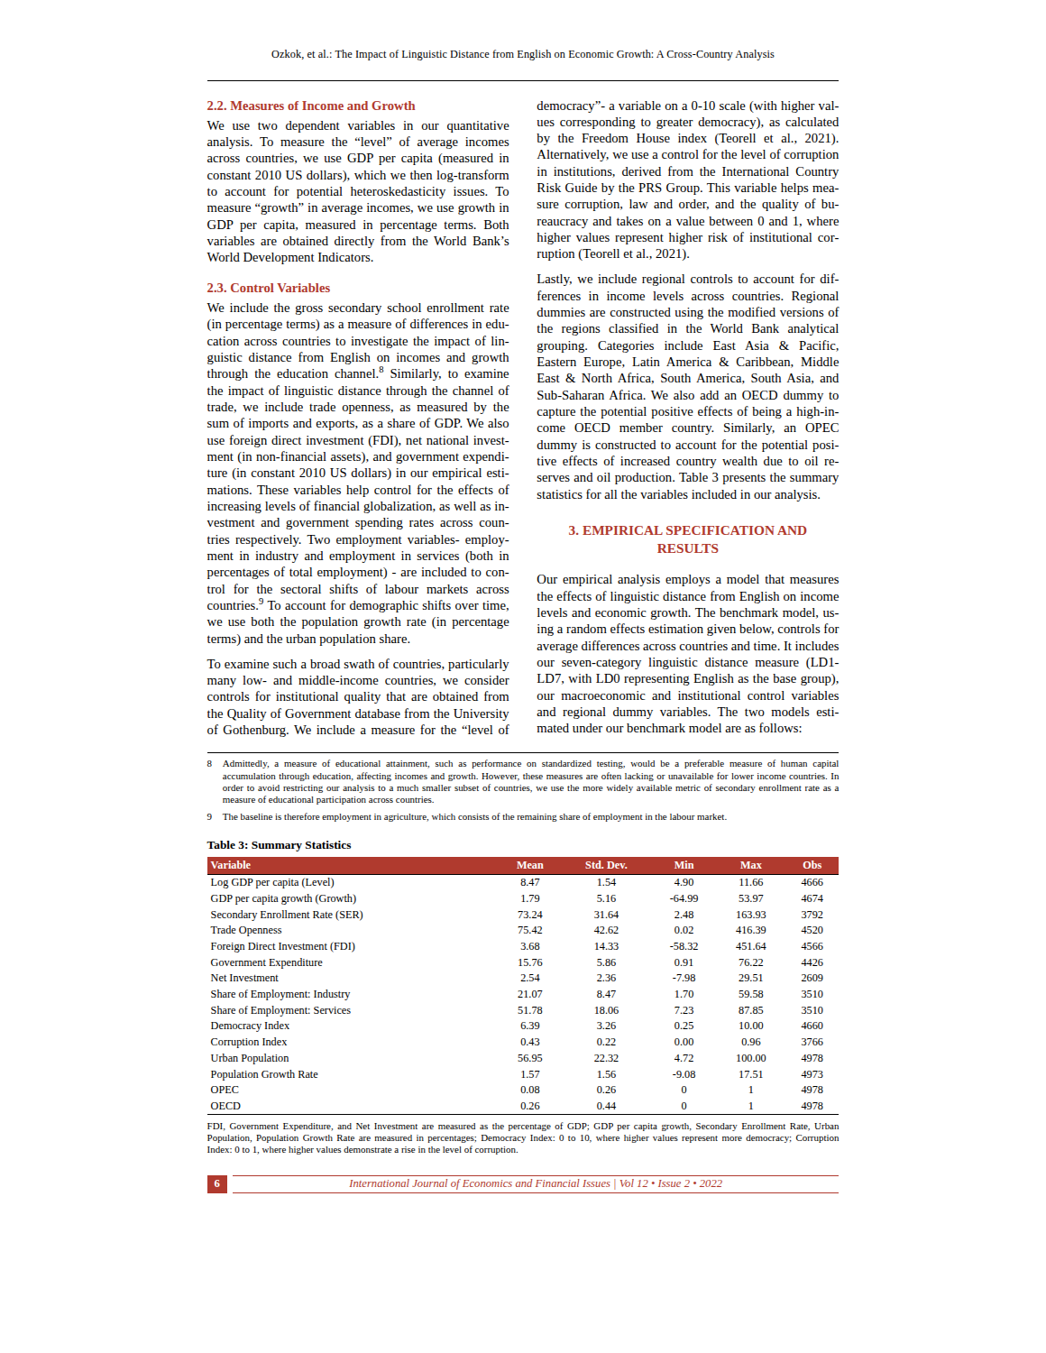Ozkok, et al.: The Impact of Linguistic Distance from English on Economic Growth: A Cross-Country Analysis
2.2. Measures of Income and Growth
We use two dependent variables in our quantitative analysis. To measure the “level” of average incomes across countries, we use GDP per capita (measured in constant 2010 US dollars), which we then log-transform to account for potential heteroskedasticity issues. To measure “growth” in average incomes, we use growth in GDP per capita, measured in percentage terms. Both variables are obtained directly from the World Bank’s World Development Indicators.
2.3. Control Variables
We include the gross secondary school enrollment rate (in percentage terms) as a measure of differences in education across countries to investigate the impact of linguistic distance from English on incomes and growth through the education channel.8 Similarly, to examine the impact of linguistic distance through the channel of trade, we include trade openness, as measured by the sum of imports and exports, as a share of GDP. We also use foreign direct investment (FDI), net national investment (in non-financial assets), and government expenditure (in constant 2010 US dollars) in our empirical estimations. These variables help control for the effects of increasing levels of financial globalization, as well as investment and government spending rates across countries respectively. Two employment variables- employment in industry and employment in services (both in percentages of total employment) - are included to control for the sectoral shifts of labour markets across countries.9 To account for demographic shifts over time, we use both the population growth rate (in percentage terms) and the urban population share.
To examine such a broad swath of countries, particularly many low- and middle-income countries, we consider controls for institutional quality that are obtained from the Quality of Government database from the University of Gothenburg. We include a measure for the “level of democracy”- a variable on a 0-10 scale (with higher values corresponding to greater democracy), as calculated by the Freedom House index (Teorell et al., 2021). Alternatively, we use a control for the level of corruption in institutions, derived from the International Country Risk Guide by the PRS Group. This variable helps measure corruption, law and order, and the quality of bureaucracy and takes on a value between 0 and 1, where higher values represent higher risk of institutional corruption (Teorell et al., 2021).
Lastly, we include regional controls to account for differences in income levels across countries. Regional dummies are constructed using the modified versions of the regions classified in the World Bank analytical grouping. Categories include East Asia & Pacific, Eastern Europe, Latin America & Caribbean, Middle East & North Africa, South America, South Asia, and Sub-Saharan Africa. We also add an OECD dummy to capture the potential positive effects of being a high-income OECD member country. Similarly, an OPEC dummy is constructed to account for the potential positive effects of increased country wealth due to oil reserves and oil production. Table 3 presents the summary statistics for all the variables included in our analysis.
3. EMPIRICAL SPECIFICATION AND RESULTS
Our empirical analysis employs a model that measures the effects of linguistic distance from English on income levels and economic growth. The benchmark model, using a random effects estimation given below, controls for average differences across countries and time. It includes our seven-category linguistic distance measure (LD1-LD7, with LD0 representing English as the base group), our macroeconomic and institutional control variables and regional dummy variables. The two models estimated under our benchmark model are as follows:
8
Admittedly, a measure of educational attainment, such as performance on standardized testing, would be a preferable measure of human capital accumulation through education, affecting incomes and growth. However, these measures are often lacking or unavailable for lower income countries. In order to avoid restricting our analysis to a much smaller subset of countries, we use the more widely available metric of secondary enrollment rate as a measure of educational participation across countries.
9
The baseline is therefore employment in agriculture, which consists of the remaining share of employment in the labour market.
Table 3: Summary Statistics
| Variable | Mean | Std. Dev. | Min | Max | Obs |
| --- | --- | --- | --- | --- | --- |
| Log GDP per capita (Level) | 8.47 | 1.54 | 4.90 | 11.66 | 4666 |
| GDP per capita growth (Growth) | 1.79 | 5.16 | -64.99 | 53.97 | 4674 |
| Secondary Enrollment Rate (SER) | 73.24 | 31.64 | 2.48 | 163.93 | 3792 |
| Trade Openness | 75.42 | 42.62 | 0.02 | 416.39 | 4520 |
| Foreign Direct Investment (FDI) | 3.68 | 14.33 | -58.32 | 451.64 | 4566 |
| Government Expenditure | 15.76 | 5.86 | 0.91 | 76.22 | 4426 |
| Net Investment | 2.54 | 2.36 | -7.98 | 29.51 | 2609 |
| Share of Employment: Industry | 21.07 | 8.47 | 1.70 | 59.58 | 3510 |
| Share of Employment: Services | 51.78 | 18.06 | 7.23 | 87.85 | 3510 |
| Democracy Index | 6.39 | 3.26 | 0.25 | 10.00 | 4660 |
| Corruption Index | 0.43 | 0.22 | 0.00 | 0.96 | 3766 |
| Urban Population | 56.95 | 22.32 | 4.72 | 100.00 | 4978 |
| Population Growth Rate | 1.57 | 1.56 | -9.08 | 17.51 | 4973 |
| OPEC | 0.08 | 0.26 | 0 | 1 | 4978 |
| OECD | 0.26 | 0.44 | 0 | 1 | 4978 |
FDI, Government Expenditure, and Net Investment are measured as the percentage of GDP; GDP per capita growth, Secondary Enrollment Rate, Urban Population, Population Growth Rate are measured in percentages; Democracy Index: 0 to 10, where higher values represent more democracy; Corruption Index: 0 to 1, where higher values demonstrate a rise in the level of corruption.
6
International Journal of Economics and Financial Issues | Vol 12 • Issue 2 • 2022